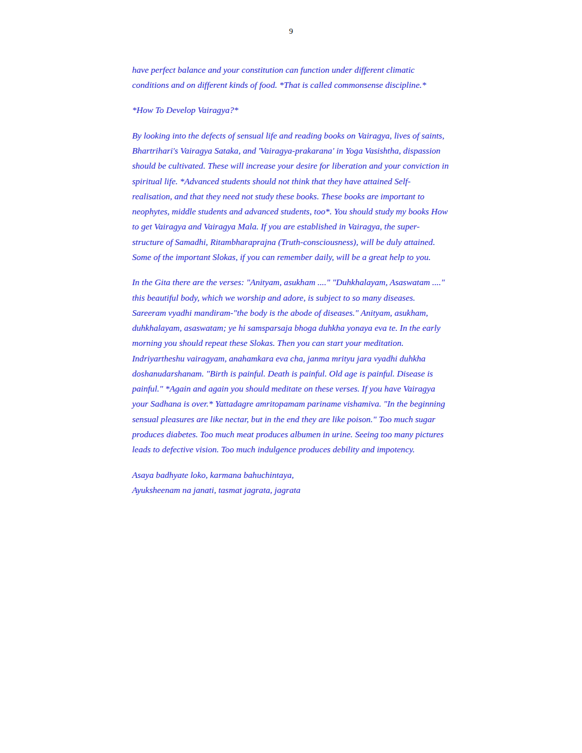9
have perfect balance and your constitution can function under different climatic conditions and on different kinds of food. *That is called commonsense discipline.*
*How To Develop Vairagya?*
By looking into the defects of sensual life and reading books on Vairagya, lives of saints, Bhartrihari's Vairagya Sataka, and 'Vairagya-prakarana' in Yoga Vasishtha, dispassion should be cultivated. These will increase your desire for liberation and your conviction in spiritual life. *Advanced students should not think that they have attained Self-realisation, and that they need not study these books. These books are important to neophytes, middle students and advanced students, too*. You should study my books How to get Vairagya and Vairagya Mala. If you are established in Vairagya, the super-structure of Samadhi, Ritambharaprajna (Truth-consciousness), will be duly attained. Some of the important Slokas, if you can remember daily, will be a great help to you.
In the Gita there are the verses: "Anityam, asukham ...." "Duhkhalayam, Asaswatam ...." this beautiful body, which we worship and adore, is subject to so many diseases. Sareeram vyadhi mandiram-"the body is the abode of diseases." Anityam, asukham, duhkhalayam, asaswatam; ye hi samsparsaja bhoga duhkha yonaya eva te. In the early morning you should repeat these Slokas. Then you can start your meditation. Indriyartheshu vairagyam, anahamkara eva cha, janma mrityu jara vyadhi duhkha doshanudarshanam. "Birth is painful. Death is painful. Old age is painful. Disease is painful." *Again and again you should meditate on these verses. If you have Vairagya your Sadhana is over.* Yattadagre amritopamam pariname vishamiva. "In the beginning sensual pleasures are like nectar, but in the end they are like poison." Too much sugar produces diabetes. Too much meat produces albumen in urine. Seeing too many pictures leads to defective vision. Too much indulgence produces debility and impotency.
Asaya badhyate loko, karmana bahuchintaya,
Ayuksheenam na janati, tasmat jagrata, jagrata